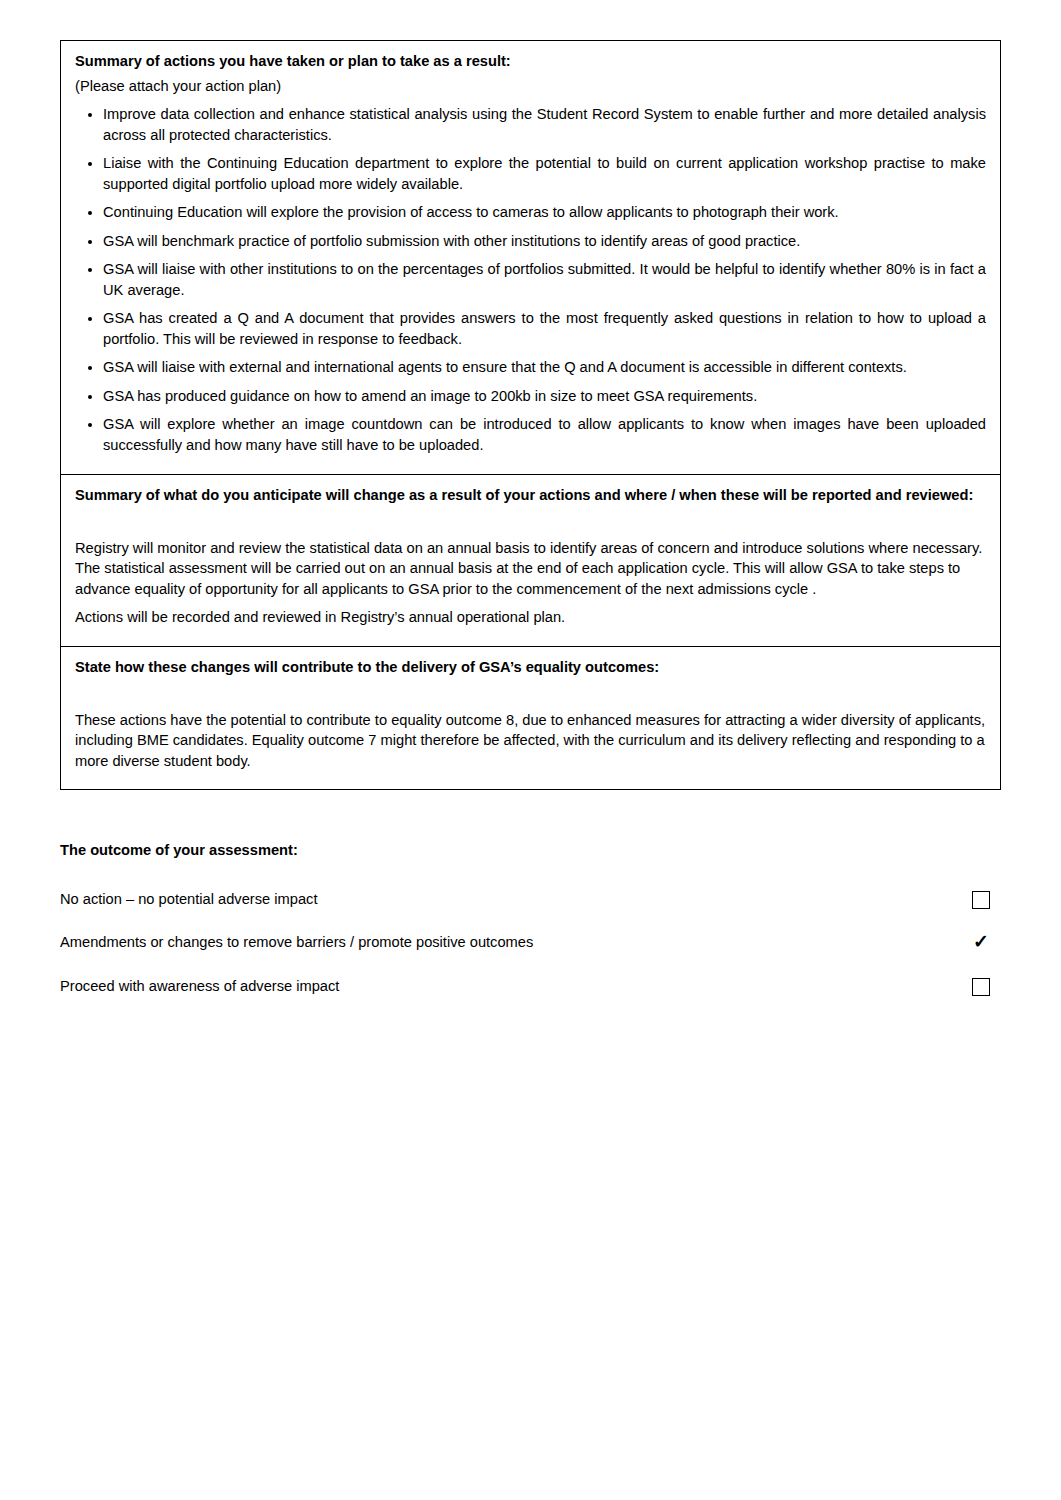Summary of actions you have taken or plan to take as a result:
(Please attach your action plan)
Improve data collection and enhance statistical analysis using the Student Record System to enable further and more detailed analysis across all protected characteristics.
Liaise with the Continuing Education department to explore the potential to build on current application workshop practise to make supported digital portfolio upload more widely available.
Continuing Education will explore the provision of access to cameras to allow applicants to photograph their work.
GSA will benchmark practice of portfolio submission with other institutions to identify areas of good practice.
GSA will liaise with other institutions to on the percentages of portfolios submitted. It would be helpful to identify whether 80% is in fact a UK average.
GSA has created a Q and A document that provides answers to the most frequently asked questions in relation to how to upload a portfolio. This will be reviewed in response to feedback.
GSA will liaise with external and international agents to ensure that the Q and A document is accessible in different contexts.
GSA has produced guidance on how to amend an image to 200kb in size to meet GSA requirements.
GSA will explore whether an image countdown can be introduced to allow applicants to know when images have been uploaded successfully and how many have still have to be uploaded.
Summary of what do you anticipate will change as a result of your actions and where / when these will be reported and reviewed:
Registry will monitor and review the statistical data on an annual basis to identify areas of concern and introduce solutions where necessary. The statistical assessment will be carried out on an annual basis at the end of each application cycle. This will allow GSA to take steps to advance equality of opportunity for all applicants to GSA prior to the commencement of the next admissions cycle .
Actions will be recorded and reviewed in Registry’s annual operational plan.
State how these changes will contribute to the delivery of GSA’s equality outcomes:
These actions have the potential to contribute to equality outcome 8, due to enhanced measures for attracting a wider diversity of applicants, including BME candidates. Equality outcome 7 might therefore be affected, with the curriculum and its delivery reflecting and responding to a more diverse student body.
The outcome of your assessment:
| No action – no potential adverse impact | |
| Amendments or changes to remove barriers / promote positive outcomes | ✓ |
| Proceed with awareness of adverse impact | |